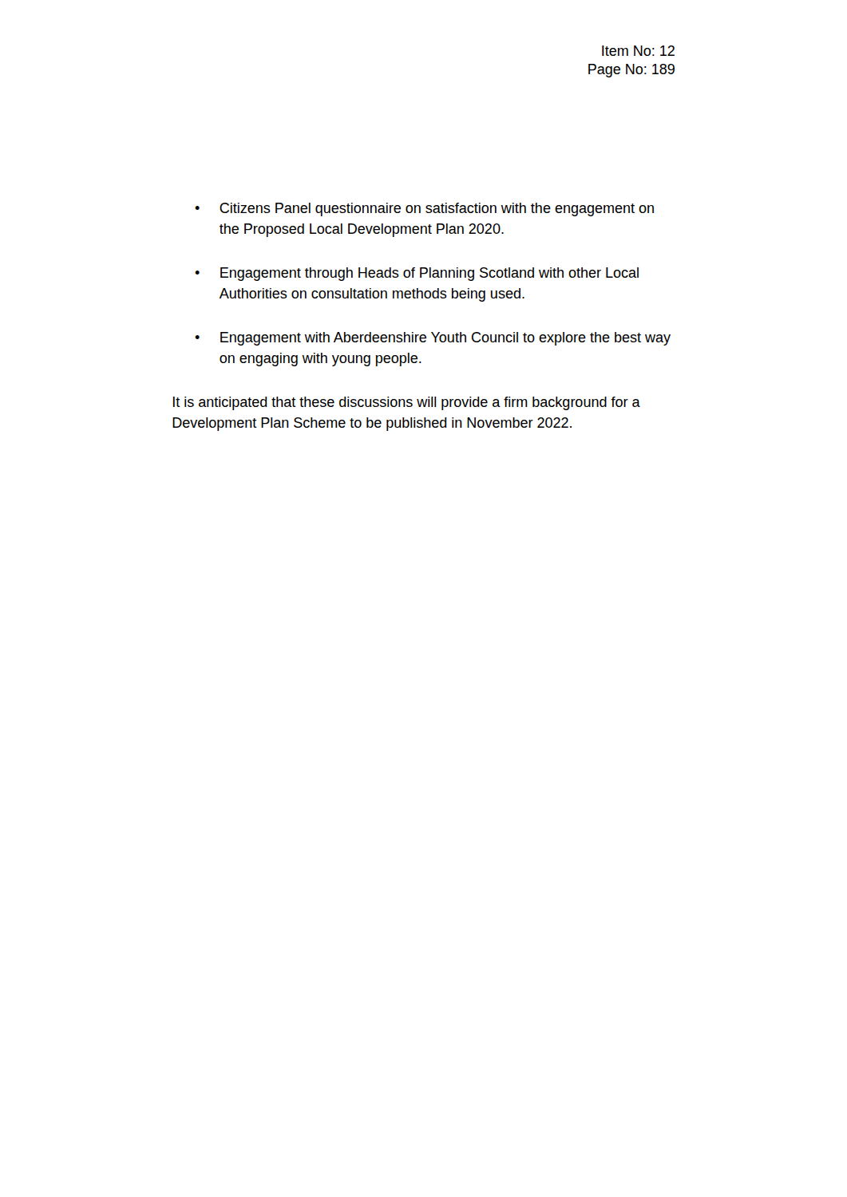Item No: 12
Page No: 189
Citizens Panel questionnaire on satisfaction with the engagement on the Proposed Local Development Plan 2020.
Engagement through Heads of Planning Scotland with other Local Authorities on consultation methods being used.
Engagement with Aberdeenshire Youth Council to explore the best way on engaging with young people.
It is anticipated that these discussions will provide a firm background for a Development Plan Scheme to be published in November 2022.